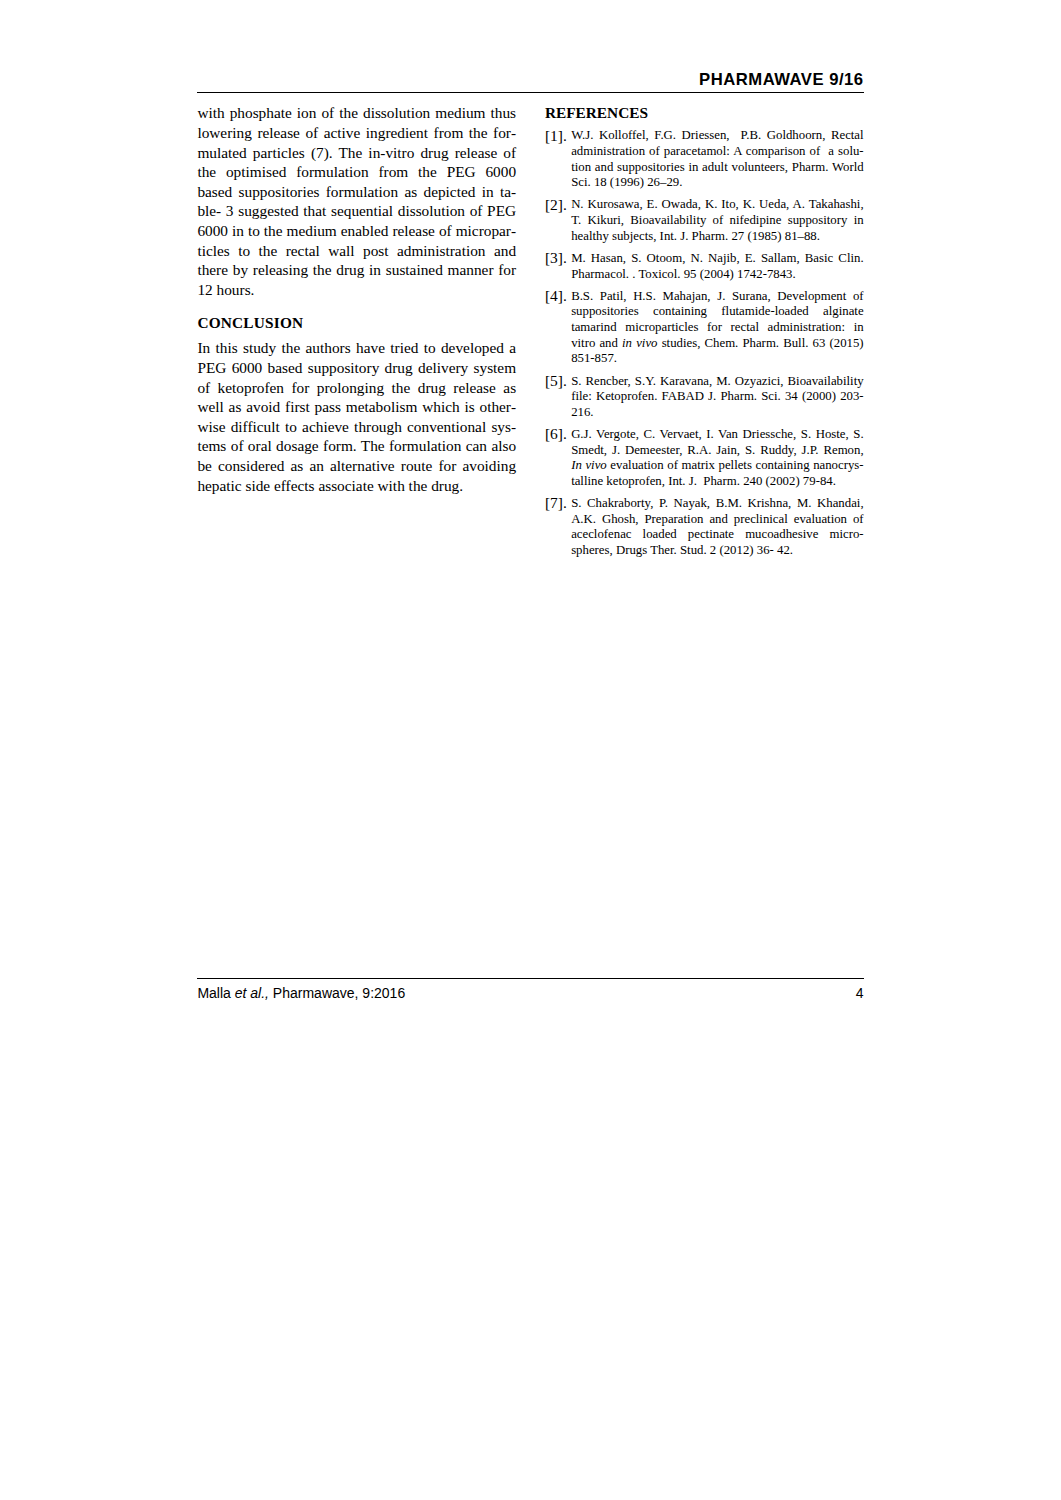PHARMAWAVE 9/16
with phosphate ion of the dissolution medium thus lowering release of active ingredient from the formulated particles (7). The in-vitro drug release of the optimised formulation from the PEG 6000 based suppositories formulation as depicted in table- 3 suggested that sequential dissolution of PEG 6000 in to the medium enabled release of microparticles to the rectal wall post administration and there by releasing the drug in sustained manner for 12 hours.
CONCLUSION
In this study the authors have tried to developed a PEG 6000 based suppository drug delivery system of ketoprofen for prolonging the drug release as well as avoid first pass metabolism which is otherwise difficult to achieve through conventional systems of oral dosage form. The formulation can also be considered as an alternative route for avoiding hepatic side effects associate with the drug.
REFERENCES
[1]. W.J. Kolloffel, F.G. Driessen, P.B. Goldhoorn, Rectal administration of paracetamol: A comparison of a solution and suppositories in adult volunteers, Pharm. World Sci. 18 (1996) 26–29.
[2]. N. Kurosawa, E. Owada, K. Ito, K. Ueda, A. Takahashi, T. Kikuri, Bioavailability of nifedipine suppository in healthy subjects, Int. J. Pharm. 27 (1985) 81–88.
[3]. M. Hasan, S. Otoom, N. Najib, E. Sallam, Basic Clin. Pharmacol. . Toxicol. 95 (2004) 1742-7843.
[4]. B.S. Patil, H.S. Mahajan, J. Surana, Development of suppositories containing flutamide-loaded alginate tamarind microparticles for rectal administration: in vitro and in vivo studies, Chem. Pharm. Bull. 63 (2015) 851-857.
[5]. S. Rencber, S.Y. Karavana, M. Ozyazici, Bioavailability file: Ketoprofen. FABAD J. Pharm. Sci. 34 (2000) 203-216.
[6]. G.J. Vergote, C. Vervaet, I. Van Driessche, S. Hoste, S. Smedt, J. Demeester, R.A. Jain, S. Ruddy, J.P. Remon, In vivo evaluation of matrix pellets containing nanocrystalline ketoprofen, Int. J. Pharm. 240 (2002) 79-84.
[7]. S. Chakraborty, P. Nayak, B.M. Krishna, M. Khandai, A.K. Ghosh, Preparation and preclinical evaluation of aceclofenac loaded pectinate mucoadhesive microspheres, Drugs Ther. Stud. 2 (2012) 36- 42.
Malla et al., Pharmawave, 9:2016
4